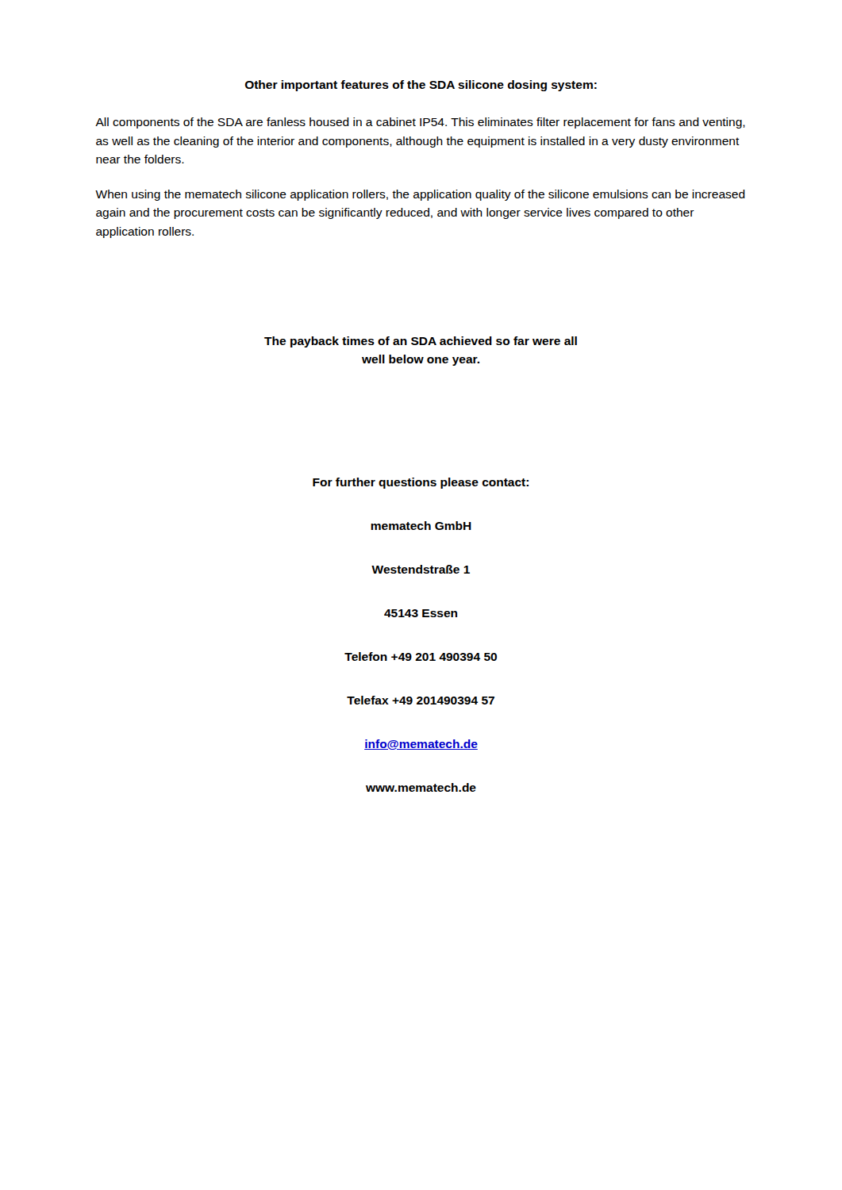Other important features of the SDA silicone dosing system:
All components of the SDA are fanless housed in a cabinet IP54. This eliminates filter replacement for fans and venting, as well as the cleaning of the interior and components, although the equipment is installed in a very dusty environment near the folders.
When using the mematech silicone application rollers, the application quality of the silicone emulsions can be increased again and the procurement costs can be significantly reduced, and with longer service lives compared to other application rollers.
The payback times of an SDA achieved so far were all
well below one year.
For further questions please contact:
mematech GmbH
Westendstraße 1
45143 Essen
Telefon +49 201 490394 50
Telefax +49 201490394 57
info@mematech.de
www.mematech.de